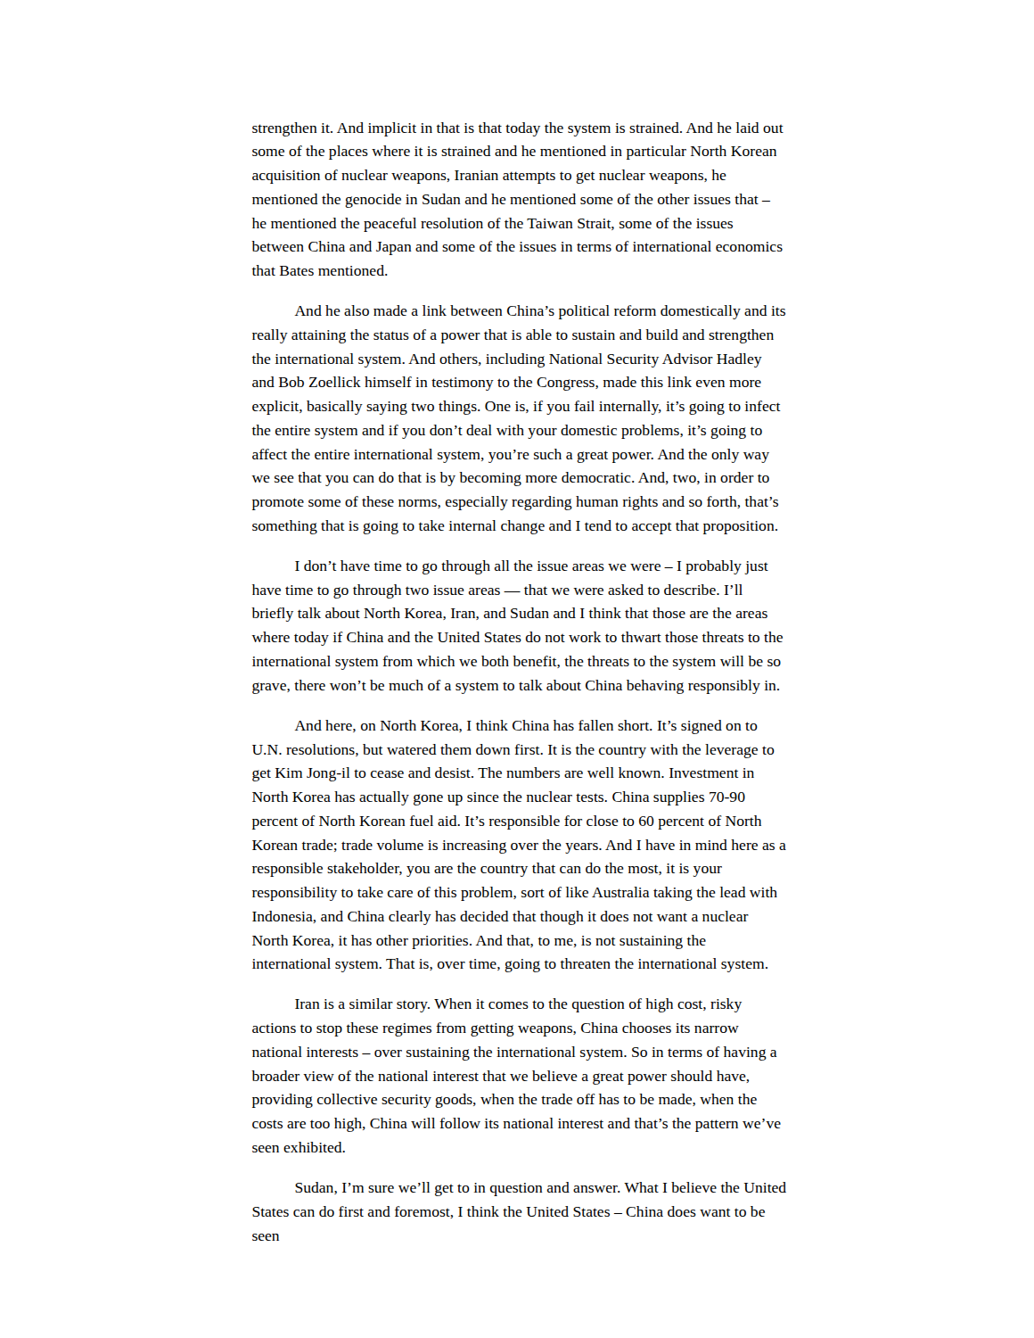strengthen it. And implicit in that is that today the system is strained. And he laid out some of the places where it is strained and he mentioned in particular North Korean acquisition of nuclear weapons, Iranian attempts to get nuclear weapons, he mentioned the genocide in Sudan and he mentioned some of the other issues that – he mentioned the peaceful resolution of the Taiwan Strait, some of the issues between China and Japan and some of the issues in terms of international economics that Bates mentioned.
And he also made a link between China’s political reform domestically and its really attaining the status of a power that is able to sustain and build and strengthen the international system. And others, including National Security Advisor Hadley and Bob Zoellick himself in testimony to the Congress, made this link even more explicit, basically saying two things. One is, if you fail internally, it’s going to infect the entire system and if you don’t deal with your domestic problems, it’s going to affect the entire international system, you’re such a great power. And the only way we see that you can do that is by becoming more democratic. And, two, in order to promote some of these norms, especially regarding human rights and so forth, that’s something that is going to take internal change and I tend to accept that proposition.
I don’t have time to go through all the issue areas we were – I probably just have time to go through two issue areas — that we were asked to describe. I’ll briefly talk about North Korea, Iran, and Sudan and I think that those are the areas where today if China and the United States do not work to thwart those threats to the international system from which we both benefit, the threats to the system will be so grave, there won’t be much of a system to talk about China behaving responsibly in.
And here, on North Korea, I think China has fallen short. It’s signed on to U.N. resolutions, but watered them down first. It is the country with the leverage to get Kim Jong-il to cease and desist. The numbers are well known. Investment in North Korea has actually gone up since the nuclear tests. China supplies 70-90 percent of North Korean fuel aid. It’s responsible for close to 60 percent of North Korean trade; trade volume is increasing over the years. And I have in mind here as a responsible stakeholder, you are the country that can do the most, it is your responsibility to take care of this problem, sort of like Australia taking the lead with Indonesia, and China clearly has decided that though it does not want a nuclear North Korea, it has other priorities. And that, to me, is not sustaining the international system. That is, over time, going to threaten the international system.
Iran is a similar story. When it comes to the question of high cost, risky actions to stop these regimes from getting weapons, China chooses its narrow national interests – over sustaining the international system. So in terms of having a broader view of the national interest that we believe a great power should have, providing collective security goods, when the trade off has to be made, when the costs are too high, China will follow its national interest and that’s the pattern we’ve seen exhibited.
Sudan, I’m sure we’ll get to in question and answer. What I believe the United States can do first and foremost, I think the United States – China does want to be seen